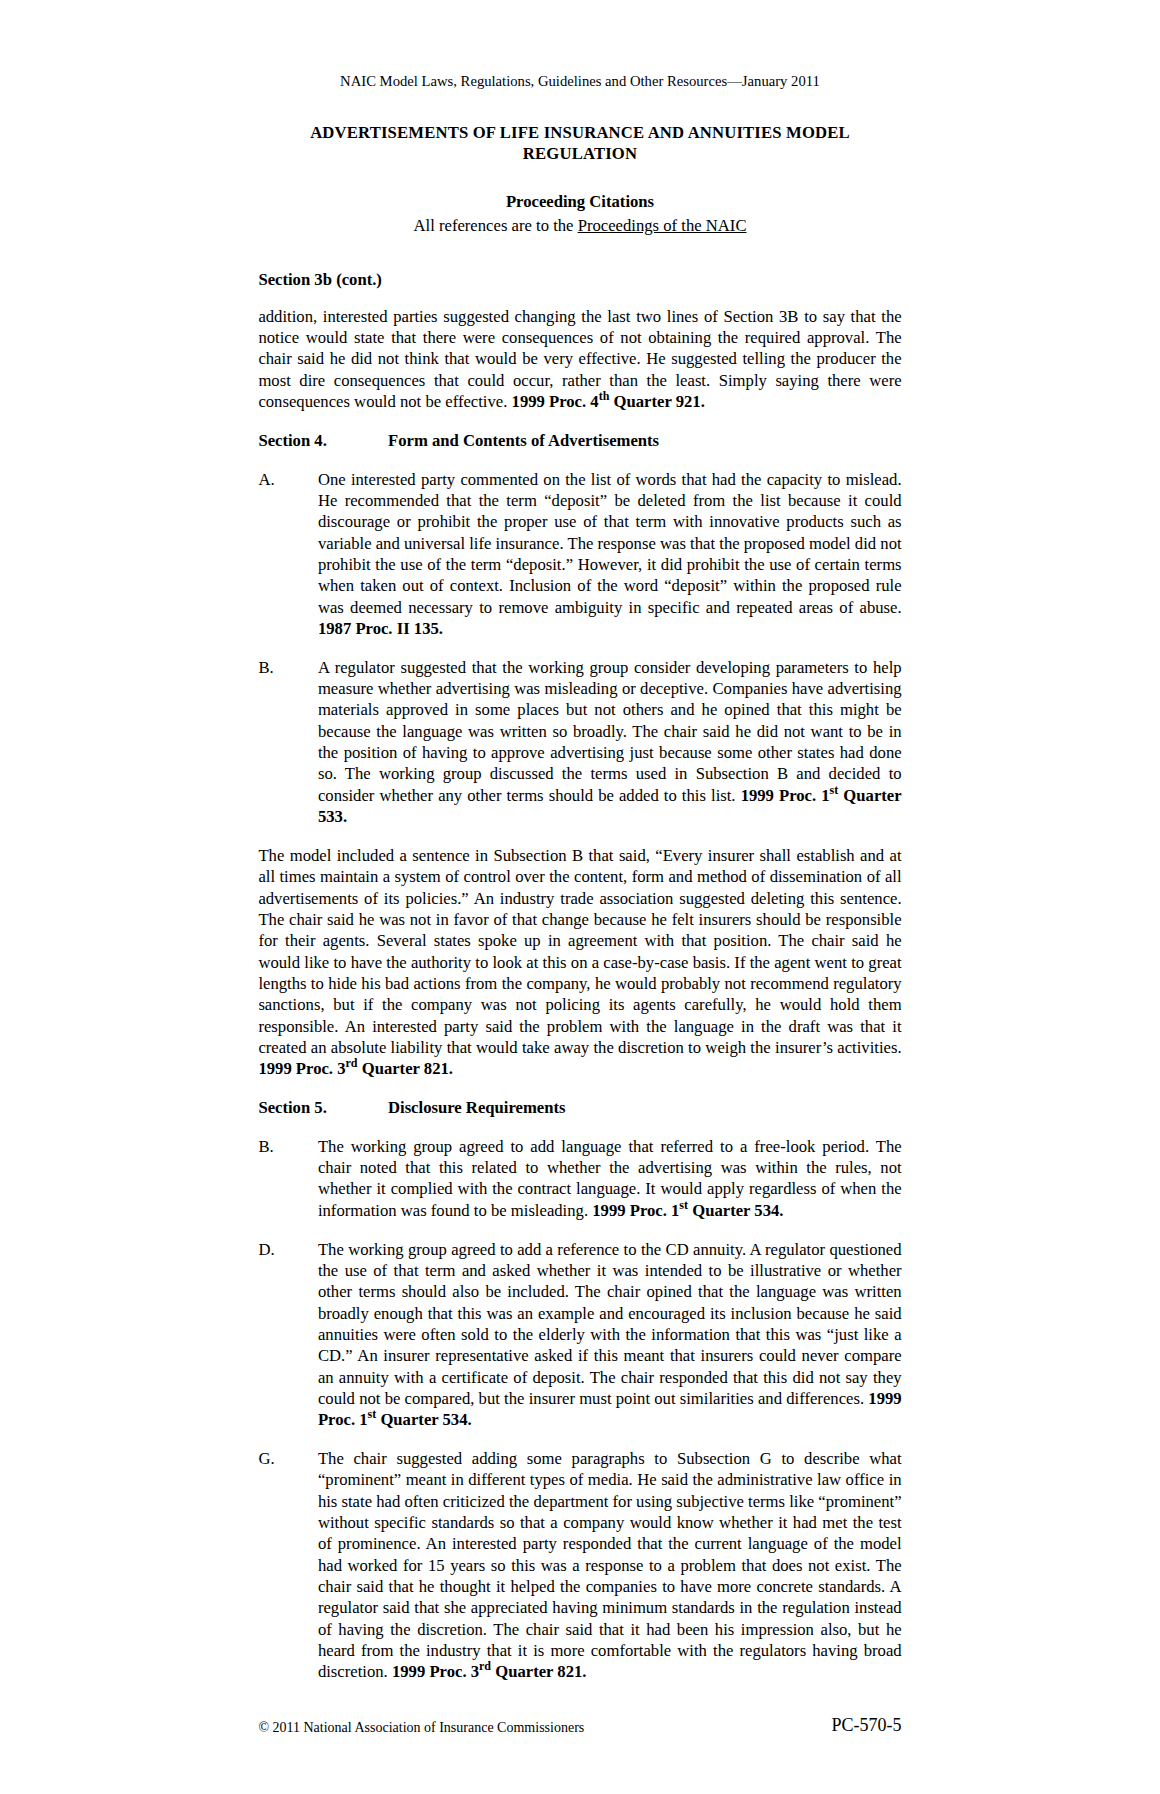NAIC Model Laws, Regulations, Guidelines and Other Resources—January 2011
ADVERTISEMENTS OF LIFE INSURANCE AND ANNUITIES MODEL REGULATION
Proceeding Citations All references are to the Proceedings of the NAIC
Section 3b (cont.)
addition, interested parties suggested changing the last two lines of Section 3B to say that the notice would state that there were consequences of not obtaining the required approval. The chair said he did not think that would be very effective. He suggested telling the producer the most dire consequences that could occur, rather than the least. Simply saying there were consequences would not be effective. 1999 Proc. 4th Quarter 921.
Section 4. Form and Contents of Advertisements
A. One interested party commented on the list of words that had the capacity to mislead. He recommended that the term “deposit” be deleted from the list because it could discourage or prohibit the proper use of that term with innovative products such as variable and universal life insurance. The response was that the proposed model did not prohibit the use of the term “deposit.” However, it did prohibit the use of certain terms when taken out of context. Inclusion of the word “deposit” within the proposed rule was deemed necessary to remove ambiguity in specific and repeated areas of abuse. 1987 Proc. II 135.
B. A regulator suggested that the working group consider developing parameters to help measure whether advertising was misleading or deceptive. Companies have advertising materials approved in some places but not others and he opined that this might be because the language was written so broadly. The chair said he did not want to be in the position of having to approve advertising just because some other states had done so. The working group discussed the terms used in Subsection B and decided to consider whether any other terms should be added to this list. 1999 Proc. 1st Quarter 533.
The model included a sentence in Subsection B that said, “Every insurer shall establish and at all times maintain a system of control over the content, form and method of dissemination of all advertisements of its policies.” An industry trade association suggested deleting this sentence. The chair said he was not in favor of that change because he felt insurers should be responsible for their agents. Several states spoke up in agreement with that position. The chair said he would like to have the authority to look at this on a case-by-case basis. If the agent went to great lengths to hide his bad actions from the company, he would probably not recommend regulatory sanctions, but if the company was not policing its agents carefully, he would hold them responsible. An interested party said the problem with the language in the draft was that it created an absolute liability that would take away the discretion to weigh the insurer’s activities. 1999 Proc. 3rd Quarter 821.
Section 5. Disclosure Requirements
B. The working group agreed to add language that referred to a free-look period. The chair noted that this related to whether the advertising was within the rules, not whether it complied with the contract language. It would apply regardless of when the information was found to be misleading. 1999 Proc. 1st Quarter 534.
D. The working group agreed to add a reference to the CD annuity. A regulator questioned the use of that term and asked whether it was intended to be illustrative or whether other terms should also be included. The chair opined that the language was written broadly enough that this was an example and encouraged its inclusion because he said annuities were often sold to the elderly with the information that this was “just like a CD.” An insurer representative asked if this meant that insurers could never compare an annuity with a certificate of deposit. The chair responded that this did not say they could not be compared, but the insurer must point out similarities and differences. 1999 Proc. 1st Quarter 534.
G. The chair suggested adding some paragraphs to Subsection G to describe what “prominent” meant in different types of media. He said the administrative law office in his state had often criticized the department for using subjective terms like “prominent” without specific standards so that a company would know whether it had met the test of prominence. An interested party responded that the current language of the model had worked for 15 years so this was a response to a problem that does not exist. The chair said that he thought it helped the companies to have more concrete standards. A regulator said that she appreciated having minimum standards in the regulation instead of having the discretion. The chair said that it had been his impression also, but he heard from the industry that it is more comfortable with the regulators having broad discretion. 1999 Proc. 3rd Quarter 821.
© 2011 National Association of Insurance Commissioners
PC-570-5